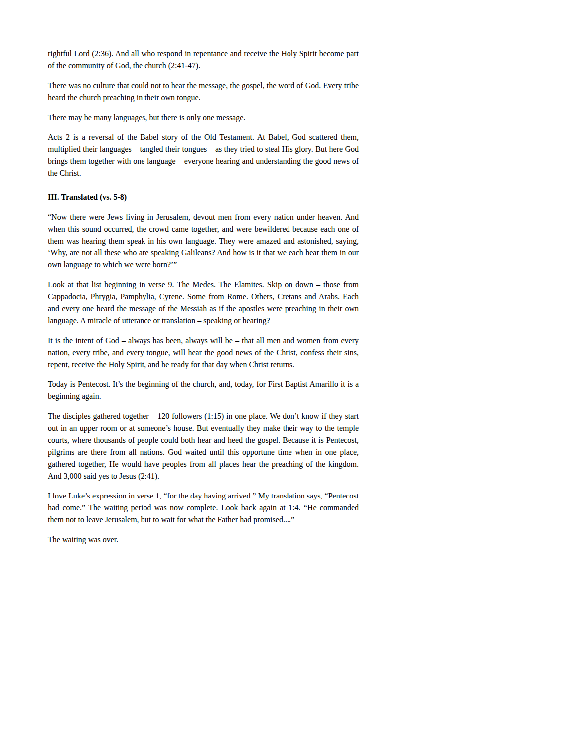rightful Lord (2:36). And all who respond in repentance and receive the Holy Spirit become part of the community of God, the church (2:41-47).
There was no culture that could not to hear the message, the gospel, the word of God. Every tribe heard the church preaching in their own tongue.
There may be many languages, but there is only one message.
Acts 2 is a reversal of the Babel story of the Old Testament. At Babel, God scattered them, multiplied their languages – tangled their tongues – as they tried to steal His glory. But here God brings them together with one language – everyone hearing and understanding the good news of the Christ.
III. Translated (vs. 5-8)
“Now there were Jews living in Jerusalem, devout men from every nation under heaven. And when this sound occurred, the crowd came together, and were bewildered because each one of them was hearing them speak in his own language. They were amazed and astonished, saying, ‘Why, are not all these who are speaking Galileans? And how is it that we each hear them in our own language to which we were born?’”
Look at that list beginning in verse 9. The Medes. The Elamites. Skip on down – those from Cappadocia, Phrygia, Pamphylia, Cyrene. Some from Rome. Others, Cretans and Arabs. Each and every one heard the message of the Messiah as if the apostles were preaching in their own language. A miracle of utterance or translation – speaking or hearing?
It is the intent of God – always has been, always will be – that all men and women from every nation, every tribe, and every tongue, will hear the good news of the Christ, confess their sins, repent, receive the Holy Spirit, and be ready for that day when Christ returns.
Today is Pentecost. It’s the beginning of the church, and, today, for First Baptist Amarillo it is a beginning again.
The disciples gathered together – 120 followers (1:15) in one place. We don’t know if they start out in an upper room or at someone’s house. But eventually they make their way to the temple courts, where thousands of people could both hear and heed the gospel. Because it is Pentecost, pilgrims are there from all nations. God waited until this opportune time when in one place, gathered together, He would have peoples from all places hear the preaching of the kingdom. And 3,000 said yes to Jesus (2:41).
I love Luke’s expression in verse 1, “for the day having arrived.” My translation says, “Pentecost had come.” The waiting period was now complete. Look back again at 1:4. “He commanded them not to leave Jerusalem, but to wait for what the Father had promised....”
The waiting was over.